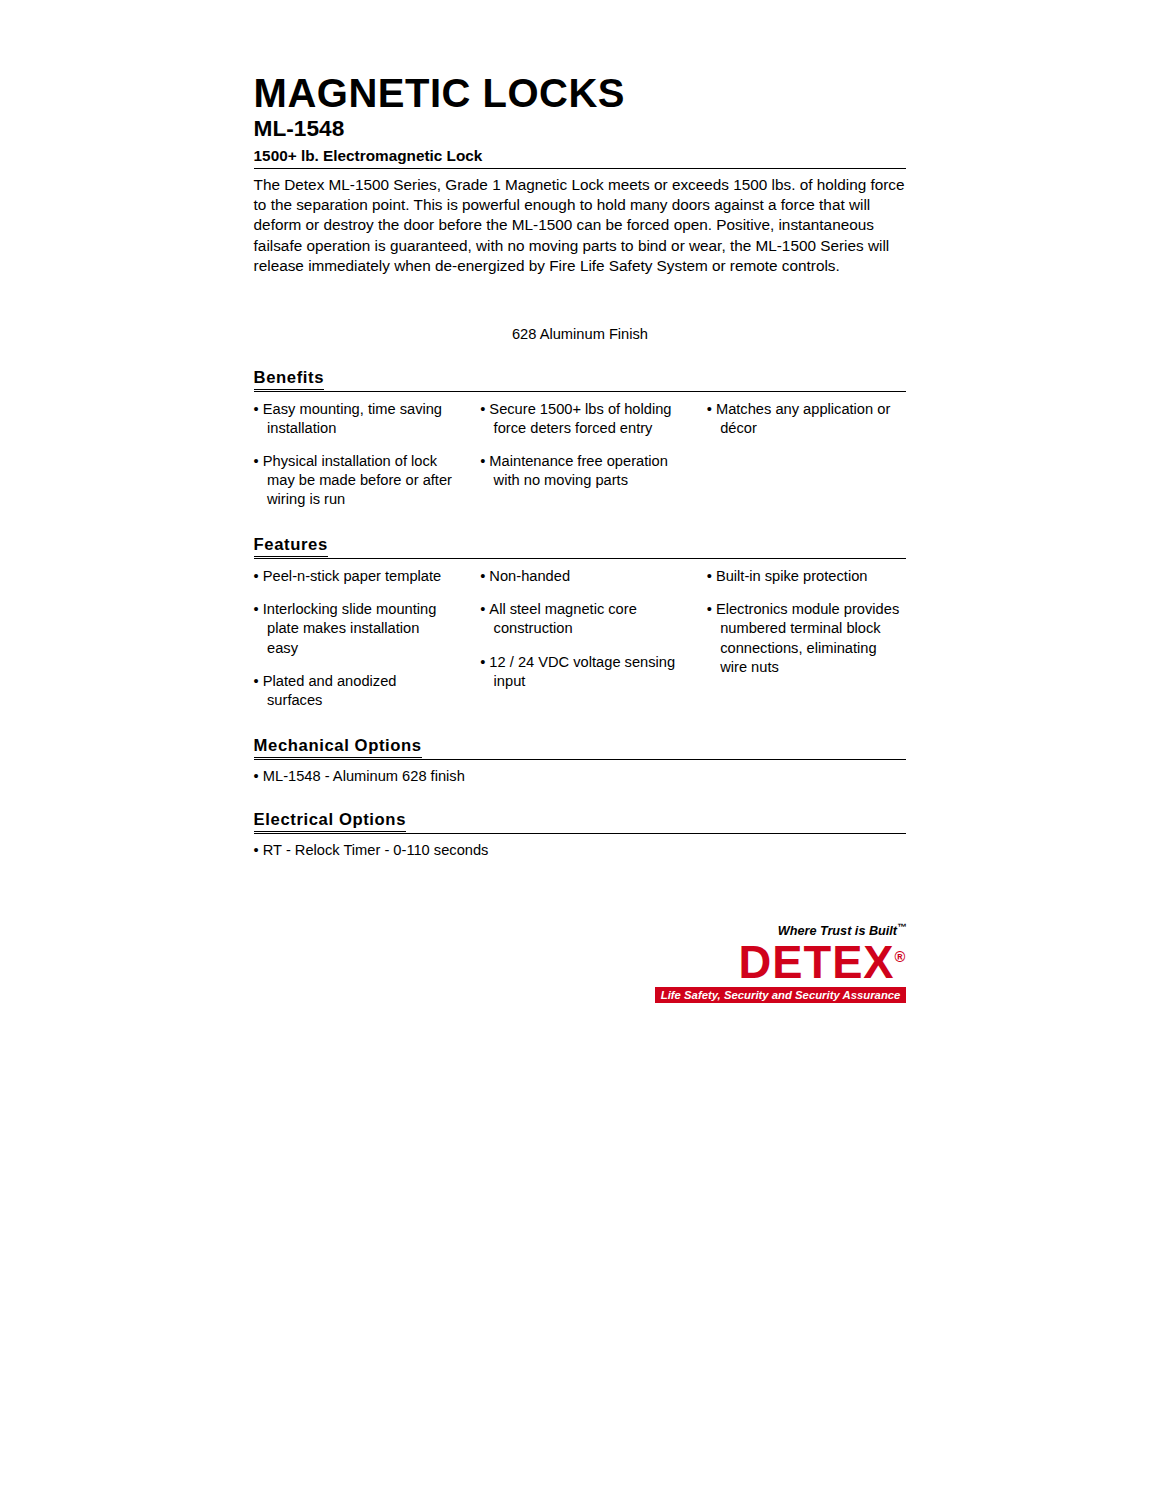MAGNETIC LOCKS
ML-1548
1500+ lb. Electromagnetic Lock
The Detex ML-1500 Series, Grade 1 Magnetic Lock meets or exceeds 1500 lbs. of holding force to the separation point. This is powerful enough to hold many doors against a force that will deform or destroy the door before the ML-1500 can be forced open. Positive, instantaneous failsafe operation is guaranteed, with no moving parts to bind or wear, the ML-1500 Series will release immediately when de-energized by Fire Life Safety System or remote controls.
628 Aluminum Finish
Benefits
Easy mounting, time saving installation
Physical installation of lock may be made before or after wiring is run
Secure 1500+ lbs of holding force deters forced entry
Maintenance free operation with no moving parts
Matches any application or décor
Features
Peel-n-stick paper template
Interlocking slide mounting plate makes installation easy
Plated and anodized surfaces
Non-handed
All steel magnetic core construction
12 / 24 VDC voltage sensing input
Built-in spike protection
Electronics module provides numbered terminal block connections, eliminating wire nuts
Mechanical Options
ML-1548 - Aluminum 628 finish
Electrical Options
RT - Relock Timer - 0-110 seconds
Where Trust is Built™
DETEX®
Life Safety, Security and Security Assurance